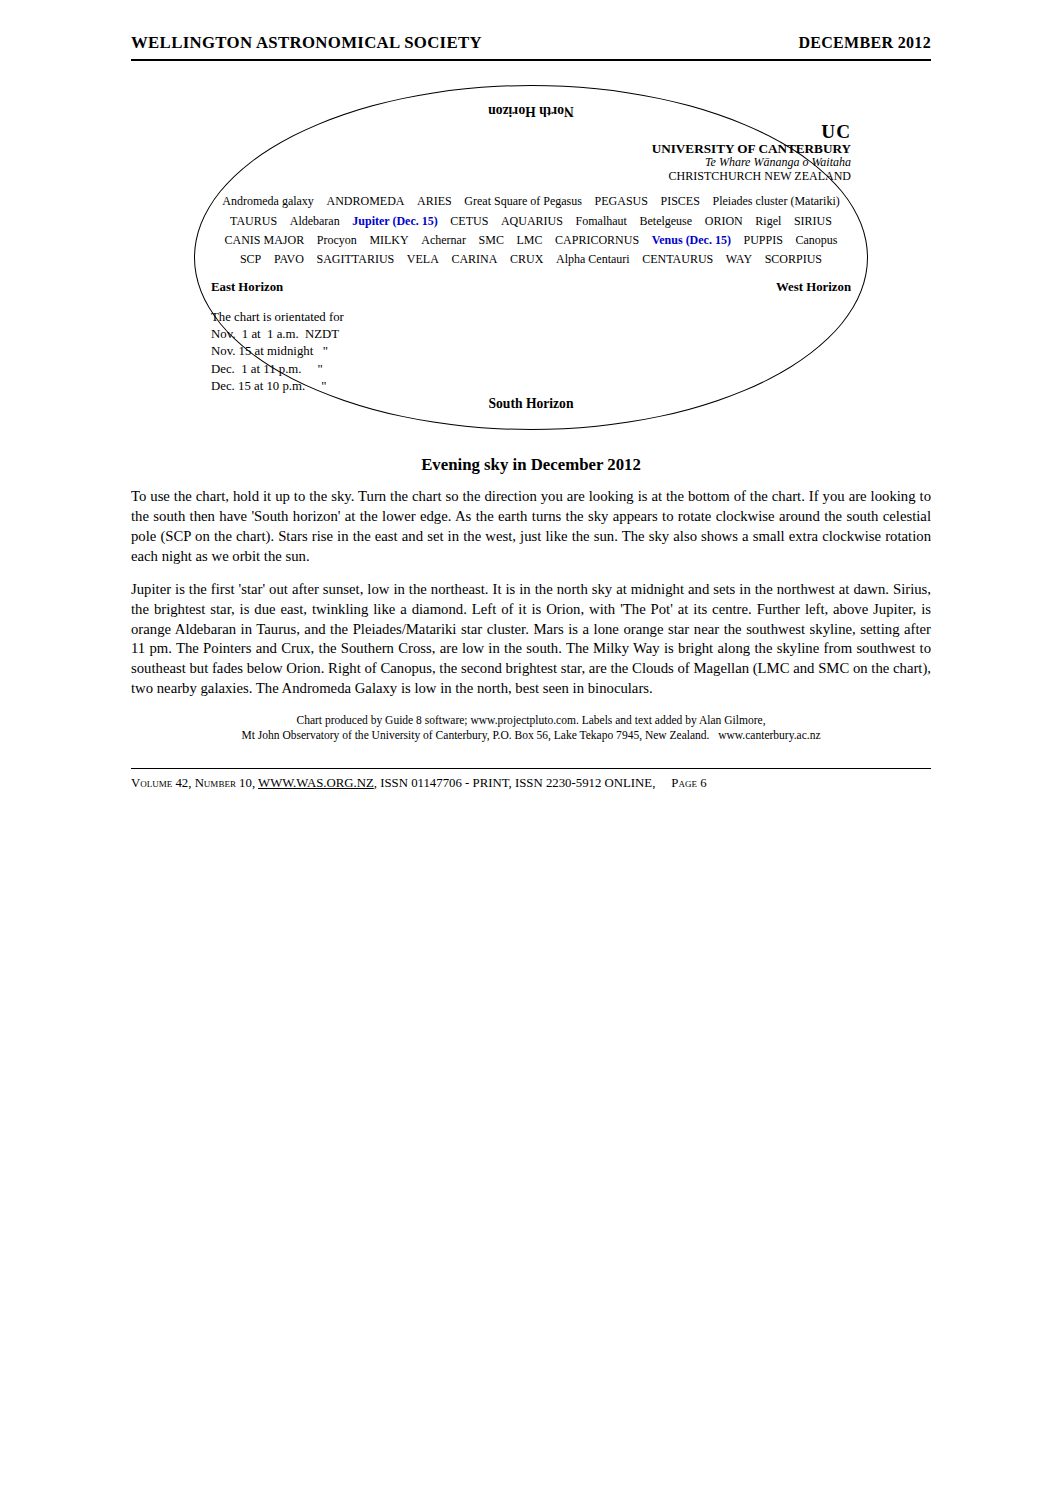Wellington Astronomical Society
December 2012
North Horizon
UC
UNIVERSITY OF CANTERBURY
Te Whare Wānanga o Waitaha
CHRISTCHURCH NEW ZEALAND
Andromeda galaxy ANDROMEDA ARIES Great Square of Pegasus PEGASUS PISCES Pleiades cluster (Matariki) TAURUS Aldebaran Jupiter (Dec. 15) CETUS AQUARIUS Fomalhaut Betelgeuse ORION Rigel SIRIUS CANIS MAJOR Procyon MILKY Achernar SMC LMC CAPRICORNUS Venus (Dec. 15) PUPPIS Canopus SCP PAVO SAGITTARIUS VELA CARINA CRUX Alpha Centauri CENTAURUS WAY SCORPIUS
East Horizon
West Horizon
The chart is orientated for
Nov. 1 at 1 a.m. NZDT
Nov. 15 at midnight "
Dec. 1 at 11 p.m. "
Dec. 15 at 10 p.m. "
South Horizon
Evening sky in December 2012
To use the chart, hold it up to the sky. Turn the chart so the direction you are looking is at the bottom of the chart. If you are looking to the south then have 'South horizon' at the lower edge. As the earth turns the sky appears to rotate clockwise around the south celestial pole (SCP on the chart). Stars rise in the east and set in the west, just like the sun. The sky also shows a small extra clockwise rotation each night as we orbit the sun.
Jupiter is the first 'star' out after sunset, low in the northeast. It is in the north sky at midnight and sets in the northwest at dawn. Sirius, the brightest star, is due east, twinkling like a diamond. Left of it is Orion, with 'The Pot' at its centre. Further left, above Jupiter, is orange Aldebaran in Taurus, and the Pleiades/Matariki star cluster. Mars is a lone orange star near the southwest skyline, setting after 11 pm. The Pointers and Crux, the Southern Cross, are low in the south. The Milky Way is bright along the skyline from southwest to southeast but fades below Orion. Right of Canopus, the second brightest star, are the Clouds of Magellan (LMC and SMC on the chart), two nearby galaxies. The Andromeda Galaxy is low in the north, best seen in binoculars.
Chart produced by Guide 8 software; www.projectpluto.com. Labels and text added by Alan Gilmore,
Mt John Observatory of the University of Canterbury, P.O. Box 56, Lake Tekapo 7945, New Zealand. www.canterbury.ac.nz
Volume 42, Number 10, WWW.WAS.ORG.NZ, ISSN 01147706 - PRINT, ISSN 2230-5912 ONLINE, Page 6